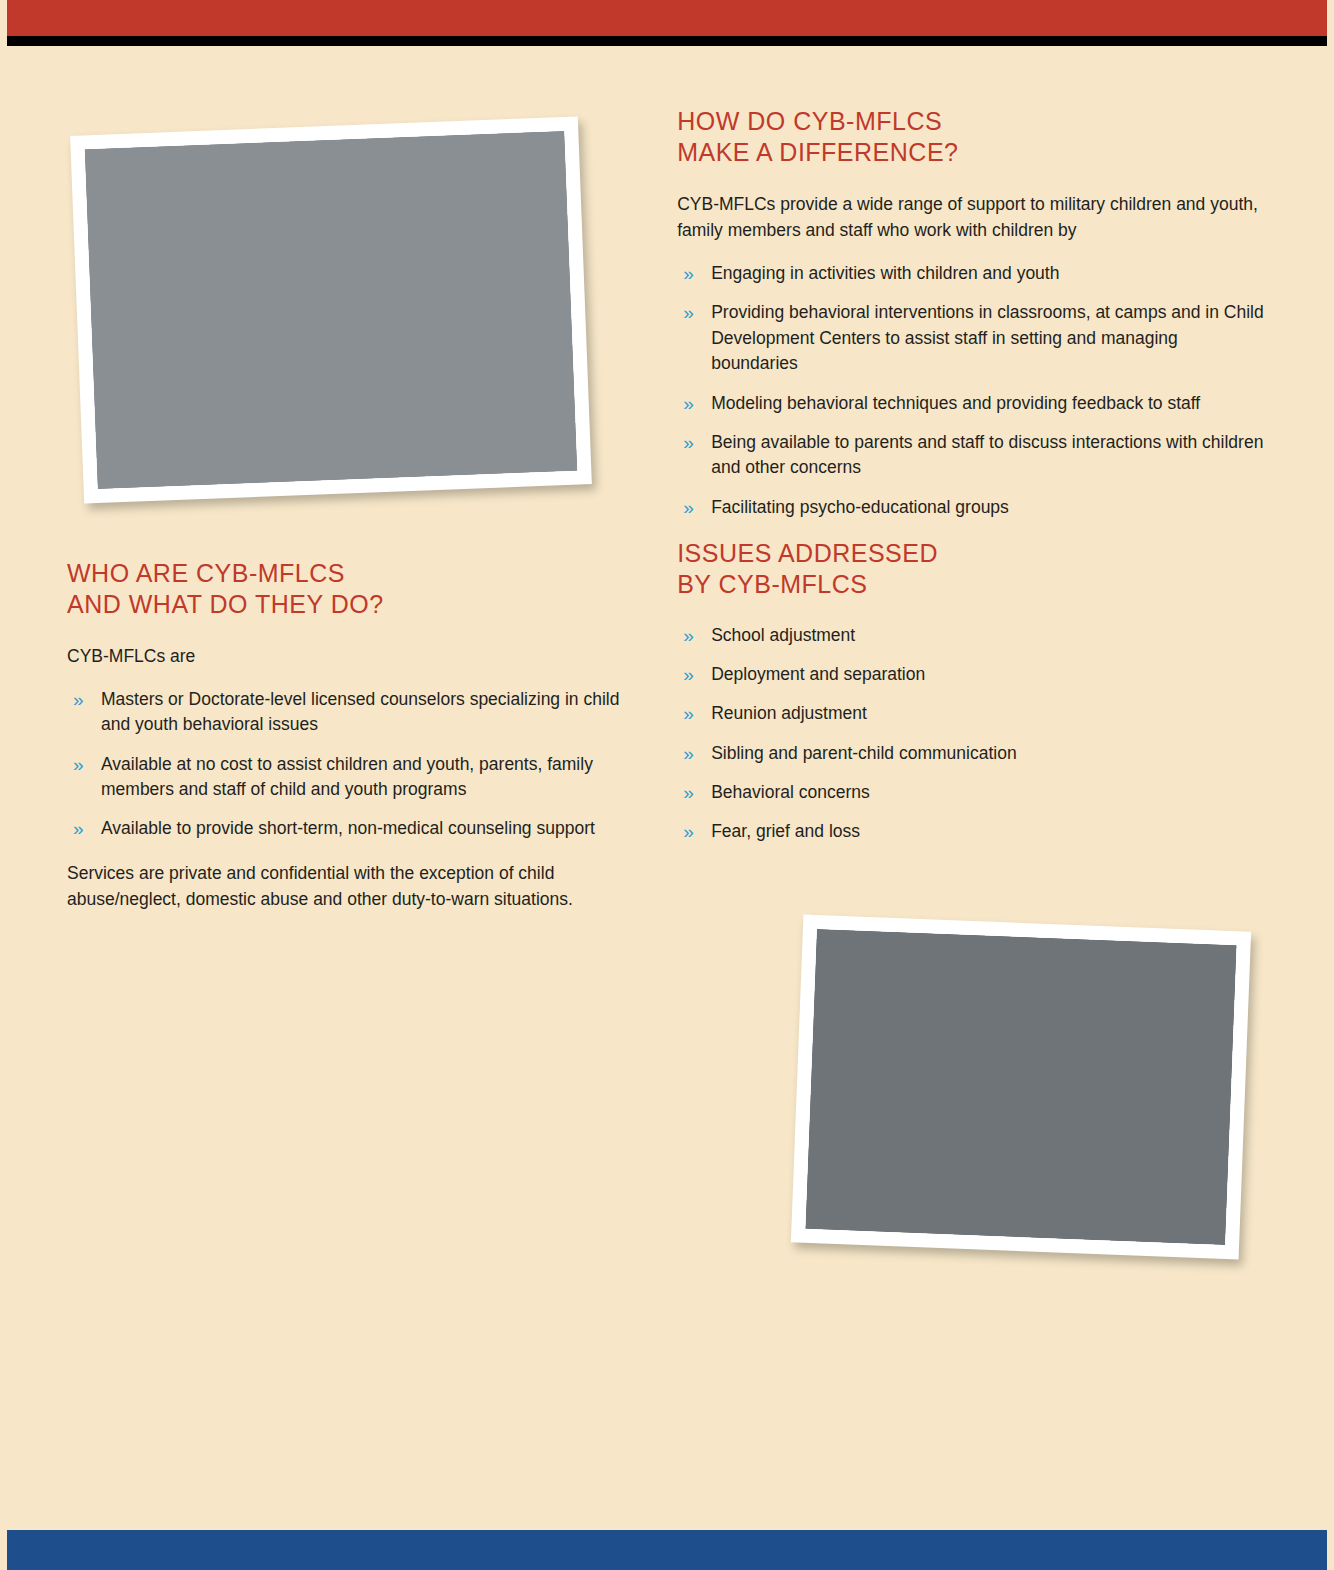Who are CYB-MFLCs
and what do they do?
CYB-MFLCs are
Masters or Doctorate-level licensed counselors specializing in child and youth behavioral issues
Available at no cost to assist children and youth, parents, family members and staff of child and youth programs
Available to provide short-term, non-medical counseling support
Services are private and confidential with the exception of child abuse/neglect, domestic abuse and other duty-to-warn situations.
How do CYB-MFLCs
make a difference?
CYB-MFLCs provide a wide range of support to military children and youth, family members and staff who work with children by
Engaging in activities with children and youth
Providing behavioral interventions in classrooms, at camps and in Child Development Centers to assist staff in setting and managing boundaries
Modeling behavioral techniques and providing feedback to staff
Being available to parents and staff to discuss interactions with children and other concerns
Facilitating psycho-educational groups
Issues addressed
by CYB-MFLCs
School adjustment
Deployment and separation
Reunion adjustment
Sibling and parent-child communication
Behavioral concerns
Fear, grief and loss